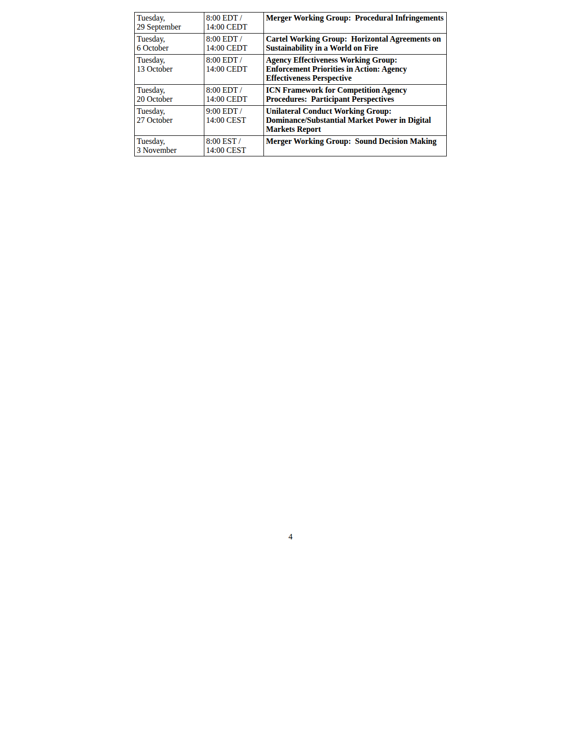| Tuesday, 29 September | 8:00 EDT / 14:00 CEDT | Merger Working Group: Procedural Infringements |
| Tuesday, 6 October | 8:00 EDT / 14:00 CEDT | Cartel Working Group: Horizontal Agreements on Sustainability in a World on Fire |
| Tuesday, 13 October | 8:00 EDT / 14:00 CEDT | Agency Effectiveness Working Group: Enforcement Priorities in Action: Agency Effectiveness Perspective |
| Tuesday, 20 October | 8:00 EDT / 14:00 CEDT | ICN Framework for Competition Agency Procedures: Participant Perspectives |
| Tuesday, 27 October | 9:00 EDT / 14:00 CEST | Unilateral Conduct Working Group: Dominance/Substantial Market Power in Digital Markets Report |
| Tuesday, 3 November | 8:00 EST / 14:00 CEST | Merger Working Group: Sound Decision Making |
4